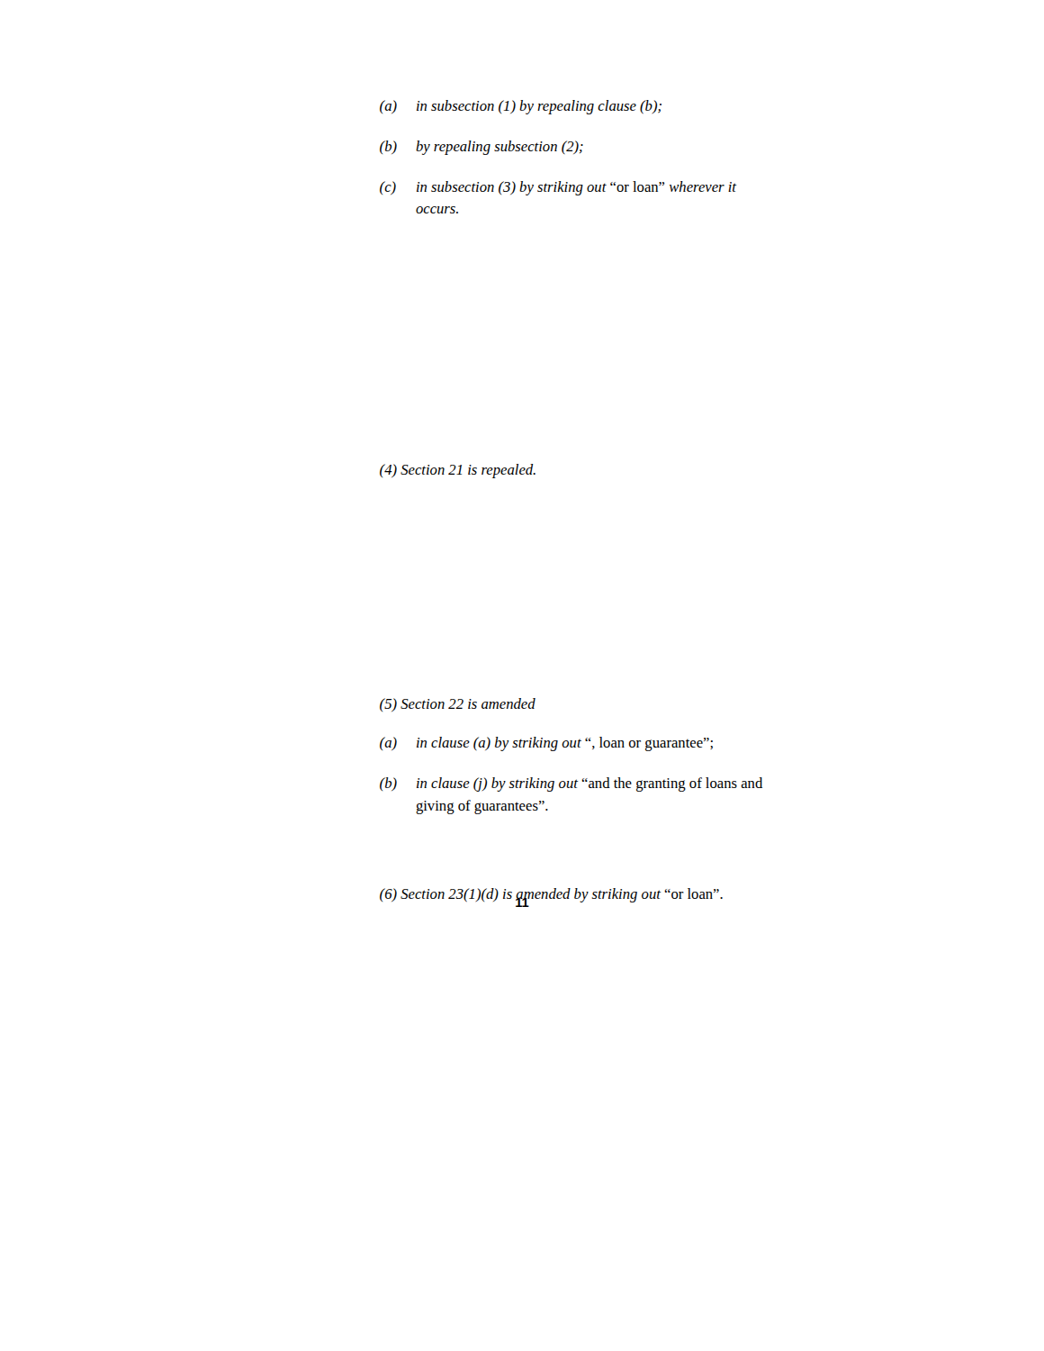(a) in subsection (1) by repealing clause (b);
(b) by repealing subsection (2);
(c) in subsection (3) by striking out “or loan” wherever it occurs.
(4) Section 21 is repealed.
(5) Section 22 is amended
(a) in clause (a) by striking out “, loan or guarantee”;
(b) in clause (j) by striking out “and the granting of loans and giving of guarantees”.
(6) Section 23(1)(d) is amended by striking out “or loan”.
11